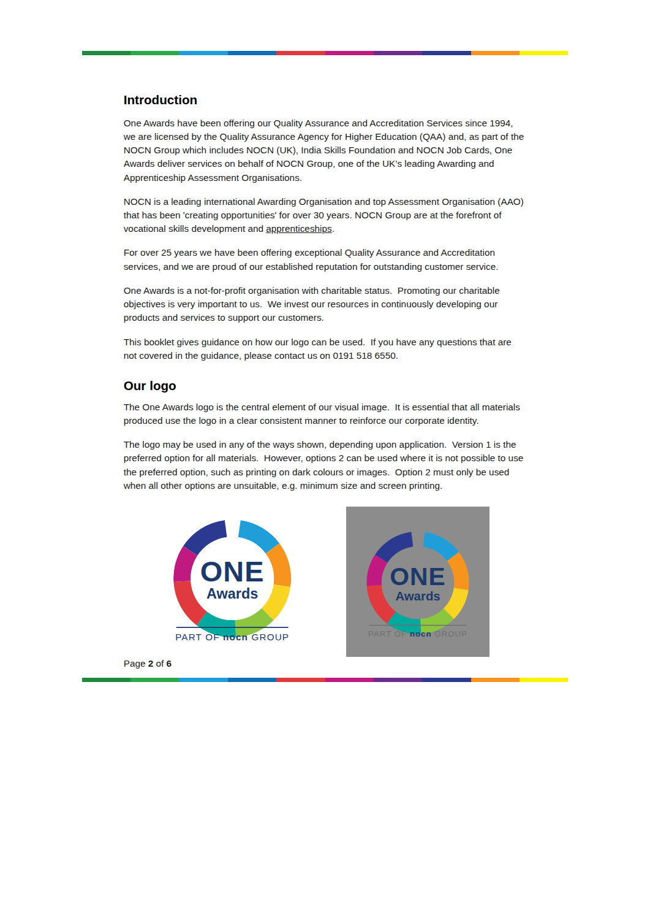Introduction
One Awards have been offering our Quality Assurance and Accreditation Services since 1994, we are licensed by the Quality Assurance Agency for Higher Education (QAA) and, as part of the NOCN Group which includes NOCN (UK), India Skills Foundation and NOCN Job Cards, One Awards deliver services on behalf of NOCN Group, one of the UK’s leading Awarding and Apprenticeship Assessment Organisations.
NOCN is a leading international Awarding Organisation and top Assessment Organisation (AAO) that has been 'creating opportunities' for over 30 years. NOCN Group are at the forefront of vocational skills development and apprenticeships.
For over 25 years we have been offering exceptional Quality Assurance and Accreditation services, and we are proud of our established reputation for outstanding customer service.
One Awards is a not-for-profit organisation with charitable status. Promoting our charitable objectives is very important to us. We invest our resources in continuously developing our products and services to support our customers.
This booklet gives guidance on how our logo can be used. If you have any questions that are not covered in the guidance, please contact us on 0191 518 6550.
Our logo
The One Awards logo is the central element of our visual image. It is essential that all materials produced use the logo in a clear consistent manner to reinforce our corporate identity.
The logo may be used in any of the ways shown, depending upon application. Version 1 is the preferred option for all materials. However, options 2 can be used where it is not possible to use the preferred option, such as printing on dark colours or images. Option 2 must only be used when all other options are unsuitable, e.g. minimum size and screen printing.
ONE Awards PART OF nocn GROUP
ONE Awards PART OF nocn GROUP
Page 2 of 6